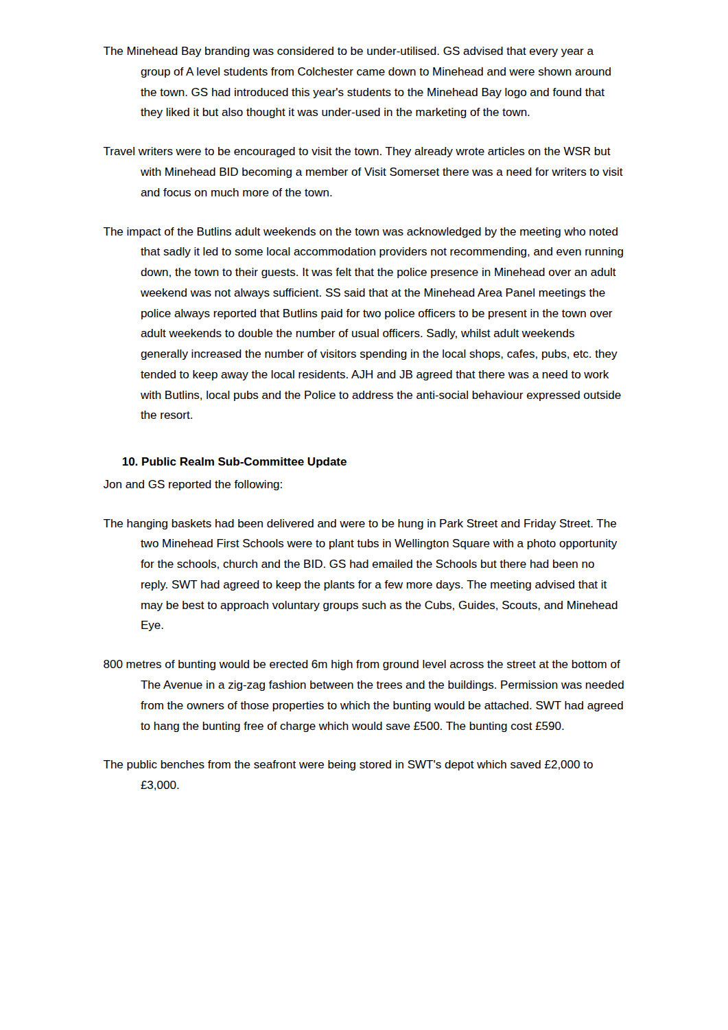The Minehead Bay branding was considered to be under-utilised. GS advised that every year a group of A level students from Colchester came down to Minehead and were shown around the town. GS had introduced this year's students to the Minehead Bay logo and found that they liked it but also thought it was under-used in the marketing of the town.
Travel writers were to be encouraged to visit the town. They already wrote articles on the WSR but with Minehead BID becoming a member of Visit Somerset there was a need for writers to visit and focus on much more of the town.
The impact of the Butlins adult weekends on the town was acknowledged by the meeting who noted that sadly it led to some local accommodation providers not recommending, and even running down, the town to their guests. It was felt that the police presence in Minehead over an adult weekend was not always sufficient. SS said that at the Minehead Area Panel meetings the police always reported that Butlins paid for two police officers to be present in the town over adult weekends to double the number of usual officers. Sadly, whilst adult weekends generally increased the number of visitors spending in the local shops, cafes, pubs, etc. they tended to keep away the local residents. AJH and JB agreed that there was a need to work with Butlins, local pubs and the Police to address the anti-social behaviour expressed outside the resort.
10. Public Realm Sub-Committee Update
Jon and GS reported the following:
The hanging baskets had been delivered and were to be hung in Park Street and Friday Street. The two Minehead First Schools were to plant tubs in Wellington Square with a photo opportunity for the schools, church and the BID. GS had emailed the Schools but there had been no reply. SWT had agreed to keep the plants for a few more days. The meeting advised that it may be best to approach voluntary groups such as the Cubs, Guides, Scouts, and Minehead Eye.
800 metres of bunting would be erected 6m high from ground level across the street at the bottom of The Avenue in a zig-zag fashion between the trees and the buildings. Permission was needed from the owners of those properties to which the bunting would be attached. SWT had agreed to hang the bunting free of charge which would save £500. The bunting cost £590.
The public benches from the seafront were being stored in SWT's depot which saved £2,000 to £3,000.